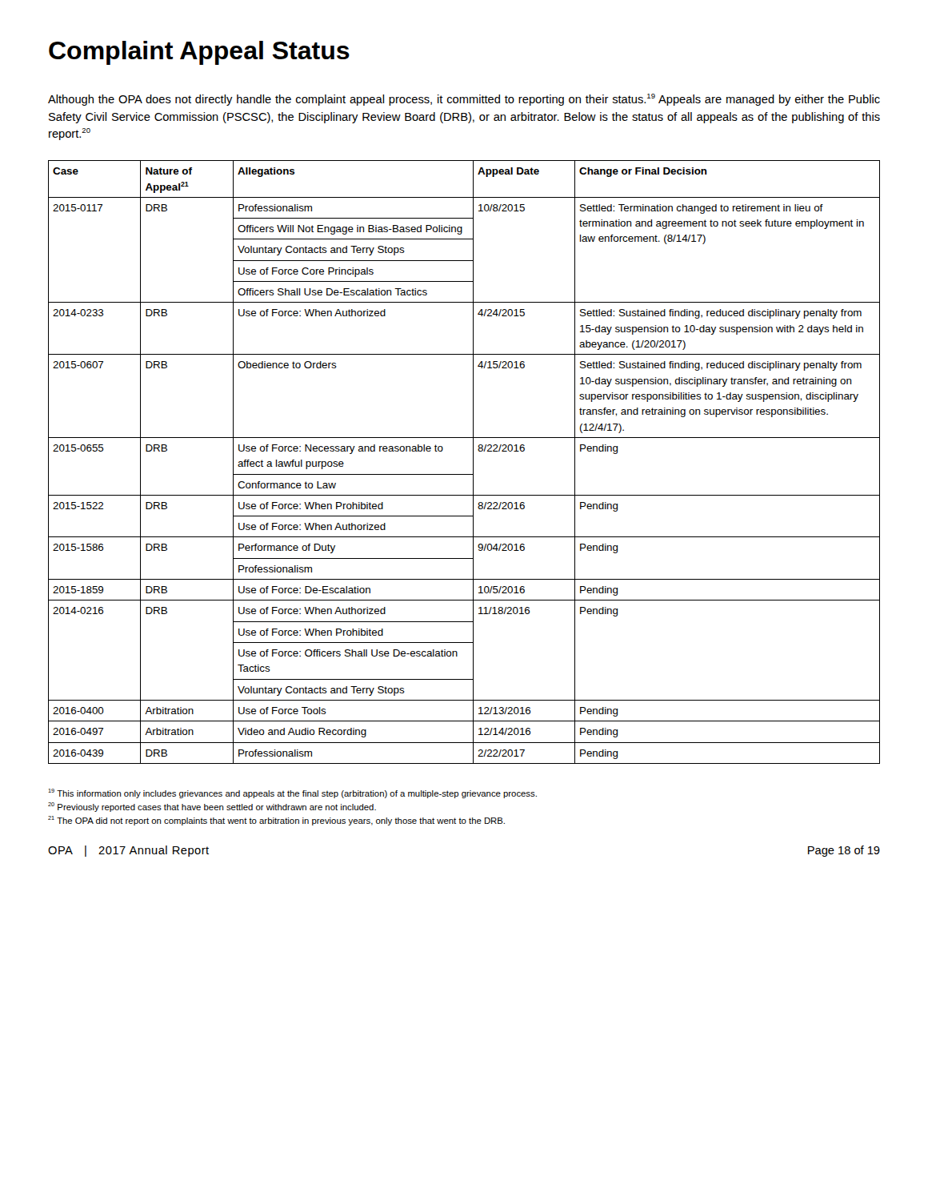Complaint Appeal Status
Although the OPA does not directly handle the complaint appeal process, it committed to reporting on their status.19 Appeals are managed by either the Public Safety Civil Service Commission (PSCSC), the Disciplinary Review Board (DRB), or an arbitrator. Below is the status of all appeals as of the publishing of this report.20
| Case | Nature of Appeal 21 | Allegations | Appeal Date | Change or Final Decision |
| --- | --- | --- | --- | --- |
| 2015-0117 | DRB | Professionalism | 10/8/2015 | Settled: Termination changed to retirement in lieu of termination and agreement to not seek future employment in law enforcement. (8/14/17) |
| Officers Will Not Engage in Bias-Based Policing |
| Voluntary Contacts and Terry Stops |
| Use of Force Core Principals |
| Officers Shall Use De-Escalation Tactics |
| 2014-0233 | DRB | Use of Force: When Authorized | 4/24/2015 | Settled: Sustained finding, reduced disciplinary penalty from 15-day suspension to 10-day suspension with 2 days held in abeyance. (1/20/2017) |
| 2015-0607 | DRB | Obedience to Orders | 4/15/2016 | Settled: Sustained finding, reduced disciplinary penalty from 10-day suspension, disciplinary transfer, and retraining on supervisor responsibilities to 1-day suspension, disciplinary transfer, and retraining on supervisor responsibilities. (12/4/17). |
| 2015-0655 | DRB | Use of Force: Necessary and reasonable to affect a lawful purpose | 8/22/2016 | Pending |
| Conformance to Law |
| 2015-1522 | DRB | Use of Force: When Prohibited | 8/22/2016 | Pending |
| Use of Force: When Authorized |
| 2015-1586 | DRB | Performance of Duty | 9/04/2016 | Pending |
| Professionalism |
| 2015-1859 | DRB | Use of Force: De-Escalation | 10/5/2016 | Pending |
| 2014-0216 | DRB | Use of Force: When Authorized | 11/18/2016 | Pending |
| Use of Force: When Prohibited |
| Use of Force: Officers Shall Use De-escalation Tactics |
| Voluntary Contacts and Terry Stops |
| 2016-0400 | Arbitration | Use of Force Tools | 12/13/2016 | Pending |
| 2016-0497 | Arbitration | Video and Audio Recording | 12/14/2016 | Pending |
| 2016-0439 | DRB | Professionalism | 2/22/2017 | Pending |
19 This information only includes grievances and appeals at the final step (arbitration) of a multiple-step grievance process.
20 Previously reported cases that have been settled or withdrawn are not included.
21 The OPA did not report on complaints that went to arbitration in previous years, only those that went to the DRB.
OPA | 2017 Annual Report Page 18 of 19